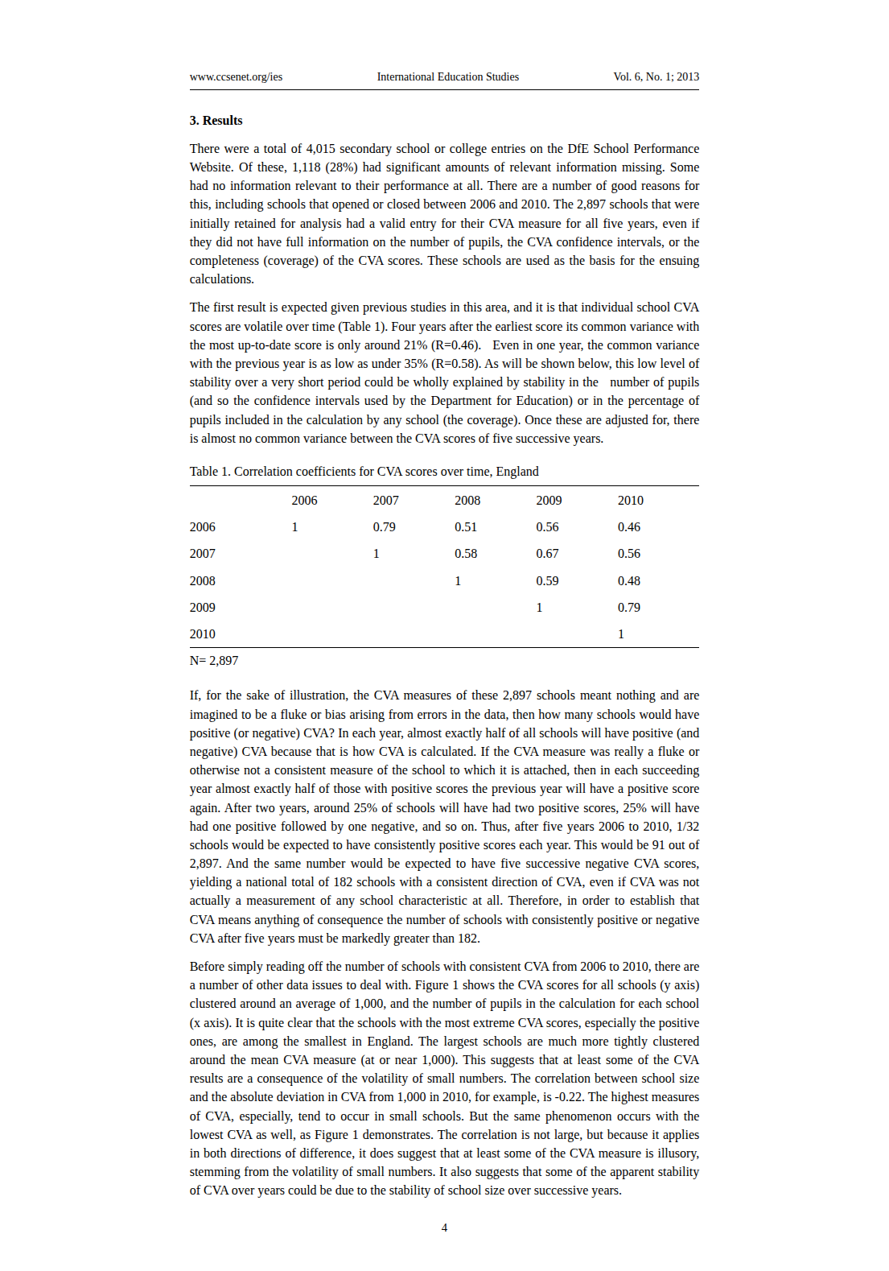www.ccsenet.org/ies International Education Studies Vol. 6, No. 1; 2013
3. Results
There were a total of 4,015 secondary school or college entries on the DfE School Performance Website. Of these, 1,118 (28%) had significant amounts of relevant information missing. Some had no information relevant to their performance at all. There are a number of good reasons for this, including schools that opened or closed between 2006 and 2010. The 2,897 schools that were initially retained for analysis had a valid entry for their CVA measure for all five years, even if they did not have full information on the number of pupils, the CVA confidence intervals, or the completeness (coverage) of the CVA scores. These schools are used as the basis for the ensuing calculations.
The first result is expected given previous studies in this area, and it is that individual school CVA scores are volatile over time (Table 1). Four years after the earliest score its common variance with the most up-to-date score is only around 21% (R=0.46). Even in one year, the common variance with the previous year is as low as under 35% (R=0.58). As will be shown below, this low level of stability over a very short period could be wholly explained by stability in the number of pupils (and so the confidence intervals used by the Department for Education) or in the percentage of pupils included in the calculation by any school (the coverage). Once these are adjusted for, there is almost no common variance between the CVA scores of five successive years.
Table 1. Correlation coefficients for CVA scores over time, England
| | 2006 | 2007 | 2008 | 2009 | 2010 |
| --- | --- | --- | --- | --- | --- |
| 2006 | 1 | 0.79 | 0.51 | 0.56 | 0.46 |
| 2007 | | 1 | 0.58 | 0.67 | 0.56 |
| 2008 | | | 1 | 0.59 | 0.48 |
| 2009 | | | | 1 | 0.79 |
| 2010 | | | | | 1 |
N= 2,897
If, for the sake of illustration, the CVA measures of these 2,897 schools meant nothing and are imagined to be a fluke or bias arising from errors in the data, then how many schools would have positive (or negative) CVA? In each year, almost exactly half of all schools will have positive (and negative) CVA because that is how CVA is calculated. If the CVA measure was really a fluke or otherwise not a consistent measure of the school to which it is attached, then in each succeeding year almost exactly half of those with positive scores the previous year will have a positive score again. After two years, around 25% of schools will have had two positive scores, 25% will have had one positive followed by one negative, and so on. Thus, after five years 2006 to 2010, 1/32 schools would be expected to have consistently positive scores each year. This would be 91 out of 2,897. And the same number would be expected to have five successive negative CVA scores, yielding a national total of 182 schools with a consistent direction of CVA, even if CVA was not actually a measurement of any school characteristic at all. Therefore, in order to establish that CVA means anything of consequence the number of schools with consistently positive or negative CVA after five years must be markedly greater than 182.
Before simply reading off the number of schools with consistent CVA from 2006 to 2010, there are a number of other data issues to deal with. Figure 1 shows the CVA scores for all schools (y axis) clustered around an average of 1,000, and the number of pupils in the calculation for each school (x axis). It is quite clear that the schools with the most extreme CVA scores, especially the positive ones, are among the smallest in England. The largest schools are much more tightly clustered around the mean CVA measure (at or near 1,000). This suggests that at least some of the CVA results are a consequence of the volatility of small numbers. The correlation between school size and the absolute deviation in CVA from 1,000 in 2010, for example, is -0.22. The highest measures of CVA, especially, tend to occur in small schools. But the same phenomenon occurs with the lowest CVA as well, as Figure 1 demonstrates. The correlation is not large, but because it applies in both directions of difference, it does suggest that at least some of the CVA measure is illusory, stemming from the volatility of small numbers. It also suggests that some of the apparent stability of CVA over years could be due to the stability of school size over successive years.
4